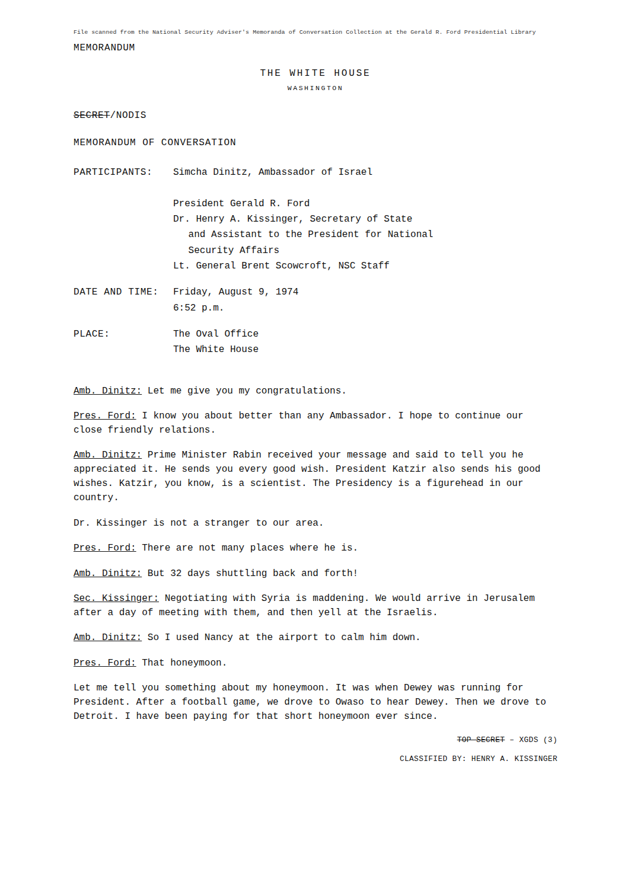File scanned from the National Security Adviser's Memoranda of Conversation Collection at the Gerald R. Ford Presidential Library
MEMORANDUM
THE WHITE HOUSE
WASHINGTON
SECRET/NODIS
MEMORANDUM OF CONVERSATION
| PARTICIPANTS: | Simcha Dinitz, Ambassador of Israel President Gerald R. Ford Dr. Henry A. Kissinger, Secretary of State and Assistant to the President for National Security Affairs Lt. General Brent Scowcroft, NSC Staff |
| DATE AND TIME: | Friday, August 9, 1974 6:52 p.m. |
| PLACE: | The Oval Office The White House |
Amb. Dinitz: Let me give you my congratulations.
Pres. Ford: I know you about better than any Ambassador. I hope to continue our close friendly relations.
Amb. Dinitz: Prime Minister Rabin received your message and said to tell you he appreciated it. He sends you every good wish. President Katzir also sends his good wishes. Katzir, you know, is a scientist. The Presidency is a figurehead in our country.
Dr. Kissinger is not a stranger to our area.
Pres. Ford: There are not many places where he is.
Amb. Dinitz: But 32 days shuttling back and forth!
Sec. Kissinger: Negotiating with Syria is maddening. We would arrive in Jerusalem after a day of meeting with them, and then yell at the Israelis.
Amb. Dinitz: So I used Nancy at the airport to calm him down.
Pres. Ford: That honeymoon.
Let me tell you something about my honeymoon. It was when Dewey was running for President. After a football game, we drove to Owaso to hear Dewey. Then we drove to Detroit. I have been paying for that short honeymoon ever since.
TOP SECRET – XGDS (3)
CLASSIFIED BY: HENRY A. KISSINGER